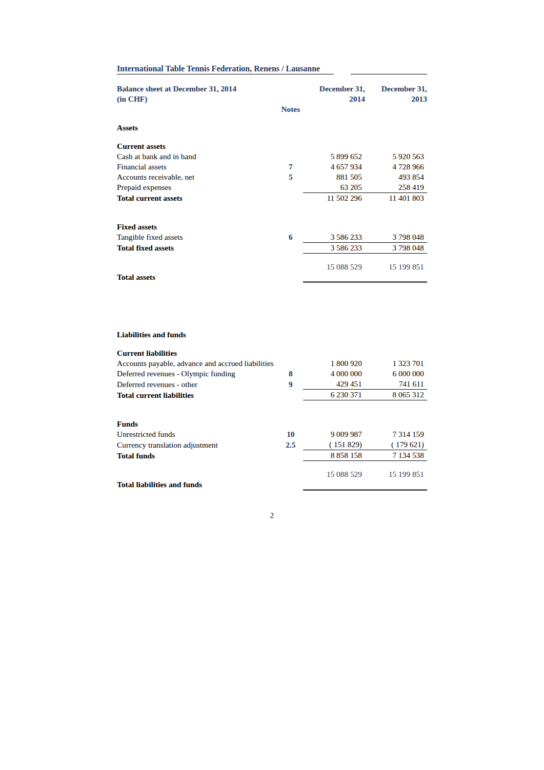International Table Tennis Federation, Renens / Lausanne
| Balance sheet at December 31, 2014 | | December 31, | December 31, |
| (in CHF) | | 2014 | 2013 |
| | Notes | | |
| Assets | | | |
| Current assets | | | |
| Cash at bank and in hand | | 5 899 652 | 5 920 563 |
| Financial assets | 7 | 4 657 934 | 4 728 966 |
| Accounts receivable, net | 5 | 881 505 | 493 854 |
| Prepaid expenses | | 63 205 | 258 419 |
| Total current assets | | 11 502 296 | 11 401 803 |
| Fixed assets | | | |
| Tangible fixed assets | 6 | 3 586 233 | 3 798 048 |
| Total fixed assets | | 3 586 233 | 3 798 048 |
| | | 15 088 529 | 15 199 851 |
| Total assets | | | |
| Liabilities and funds | | | |
| Current liabilities | | | |
| Accounts payable, advance and accrued liabilities | | 1 800 920 | 1 323 701 |
| Deferred revenues - Olympic funding | 8 | 4 000 000 | 6 000 000 |
| Deferred revenues - other | 9 | 429 451 | 741 611 |
| Total current liabilities | | 6 230 371 | 8 065 312 |
| Funds | | | |
| Unrestricted funds | 10 | 9 009 987 | 7 314 159 |
| Currency translation adjustment | 2.5 | ( 151 829) | ( 179 621) |
| Total funds | | 8 858 158 | 7 134 538 |
| | | 15 088 529 | 15 199 851 |
| Total liabilities and funds | | | |
2